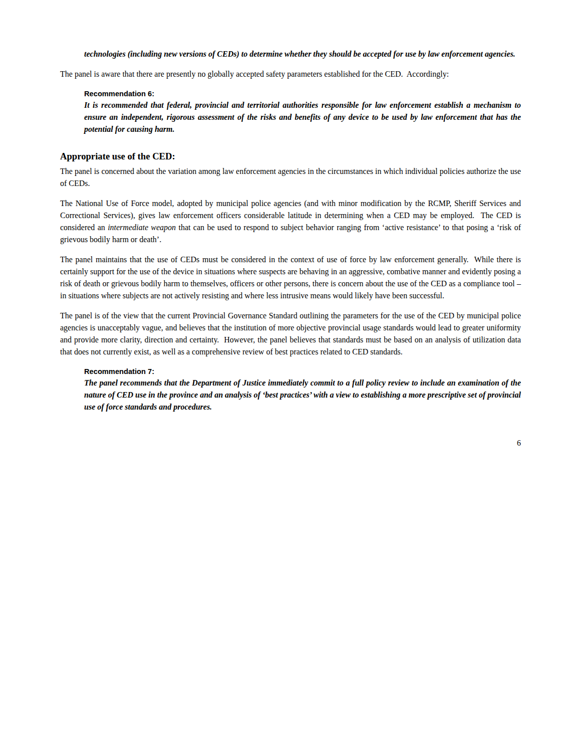technologies (including new versions of CEDs) to determine whether they should be accepted for use by law enforcement agencies.
The panel is aware that there are presently no globally accepted safety parameters established for the CED. Accordingly:
Recommendation 6:
It is recommended that federal, provincial and territorial authorities responsible for law enforcement establish a mechanism to ensure an independent, rigorous assessment of the risks and benefits of any device to be used by law enforcement that has the potential for causing harm.
Appropriate use of the CED:
The panel is concerned about the variation among law enforcement agencies in the circumstances in which individual policies authorize the use of CEDs.
The National Use of Force model, adopted by municipal police agencies (and with minor modification by the RCMP, Sheriff Services and Correctional Services), gives law enforcement officers considerable latitude in determining when a CED may be employed. The CED is considered an intermediate weapon that can be used to respond to subject behavior ranging from ‘active resistance’ to that posing a ‘risk of grievous bodily harm or death’.
The panel maintains that the use of CEDs must be considered in the context of use of force by law enforcement generally. While there is certainly support for the use of the device in situations where suspects are behaving in an aggressive, combative manner and evidently posing a risk of death or grievous bodily harm to themselves, officers or other persons, there is concern about the use of the CED as a compliance tool – in situations where subjects are not actively resisting and where less intrusive means would likely have been successful.
The panel is of the view that the current Provincial Governance Standard outlining the parameters for the use of the CED by municipal police agencies is unacceptably vague, and believes that the institution of more objective provincial usage standards would lead to greater uniformity and provide more clarity, direction and certainty. However, the panel believes that standards must be based on an analysis of utilization data that does not currently exist, as well as a comprehensive review of best practices related to CED standards.
Recommendation 7:
The panel recommends that the Department of Justice immediately commit to a full policy review to include an examination of the nature of CED use in the province and an analysis of ‘best practices’ with a view to establishing a more prescriptive set of provincial use of force standards and procedures.
6